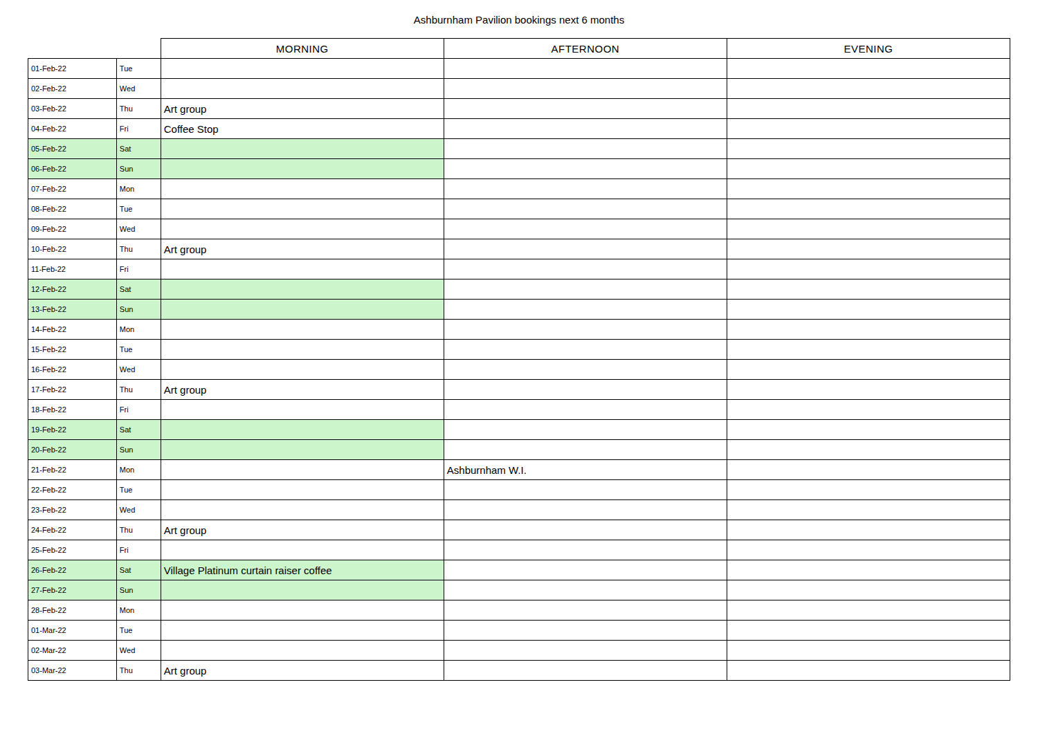Ashburnham Pavilion bookings next 6 months
| | MORNING | AFTERNOON | EVENING |
| --- | --- | --- | --- |
| 01-Feb-22 | Tue | | | |
| 02-Feb-22 | Wed | | | |
| 03-Feb-22 | Thu | Art group | | |
| 04-Feb-22 | Fri | Coffee Stop | | |
| 05-Feb-22 | Sat | | | |
| 06-Feb-22 | Sun | | | |
| 07-Feb-22 | Mon | | | |
| 08-Feb-22 | Tue | | | |
| 09-Feb-22 | Wed | | | |
| 10-Feb-22 | Thu | Art group | | |
| 11-Feb-22 | Fri | | | |
| 12-Feb-22 | Sat | | | |
| 13-Feb-22 | Sun | | | |
| 14-Feb-22 | Mon | | | |
| 15-Feb-22 | Tue | | | |
| 16-Feb-22 | Wed | | | |
| 17-Feb-22 | Thu | Art group | | |
| 18-Feb-22 | Fri | | | |
| 19-Feb-22 | Sat | | | |
| 20-Feb-22 | Sun | | | |
| 21-Feb-22 | Mon | | Ashburnham W.I. | |
| 22-Feb-22 | Tue | | | |
| 23-Feb-22 | Wed | | | |
| 24-Feb-22 | Thu | Art group | | |
| 25-Feb-22 | Fri | | | |
| 26-Feb-22 | Sat | Village Platinum curtain raiser coffee | | |
| 27-Feb-22 | Sun | | | |
| 28-Feb-22 | Mon | | | |
| 01-Mar-22 | Tue | | | |
| 02-Mar-22 | Wed | | | |
| 03-Mar-22 | Thu | Art group | | |